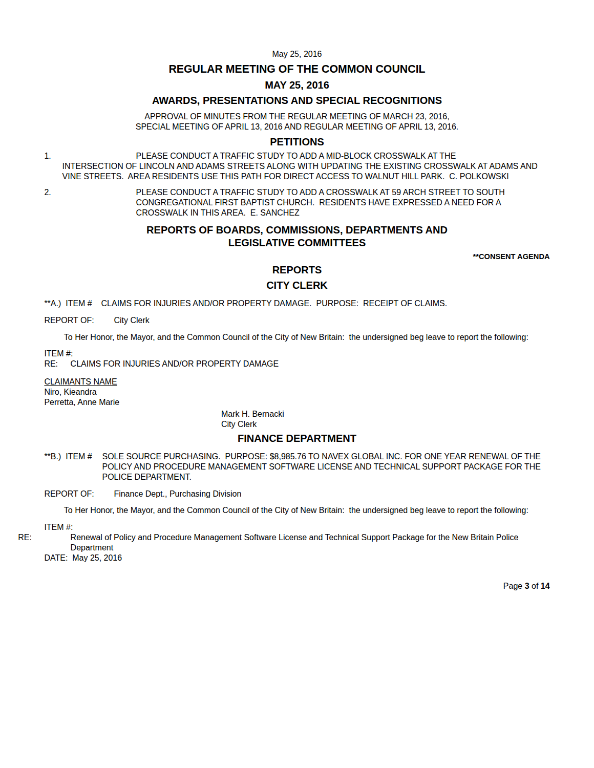May 25, 2016
REGULAR MEETING OF THE COMMON COUNCIL
MAY 25, 2016
AWARDS, PRESENTATIONS AND SPECIAL RECOGNITIONS
APPROVAL OF MINUTES FROM THE REGULAR MEETING OF MARCH 23, 2016,
SPECIAL MEETING OF APRIL 13, 2016 AND REGULAR MEETING OF APRIL 13, 2016.
PETITIONS
1. PLEASE CONDUCT A TRAFFIC STUDY TO ADD A MID-BLOCK CROSSWALK AT THE INTERSECTION OF LINCOLN AND ADAMS STREETS ALONG WITH UPDATING THE EXISTING CROSSWALK AT ADAMS AND VINE STREETS. AREA RESIDENTS USE THIS PATH FOR DIRECT ACCESS TO WALNUT HILL PARK. C. POLKOWSKI
2. PLEASE CONDUCT A TRAFFIC STUDY TO ADD A CROSSWALK AT 59 ARCH STREET TO SOUTH CONGREGATIONAL FIRST BAPTIST CHURCH. RESIDENTS HAVE EXPRESSED A NEED FOR A CROSSWALK IN THIS AREA. E. SANCHEZ
REPORTS OF BOARDS, COMMISSIONS, DEPARTMENTS AND
LEGISLATIVE COMMITTEES
**CONSENT AGENDA
REPORTS
CITY CLERK
**A.) ITEM # CLAIMS FOR INJURIES AND/OR PROPERTY DAMAGE. PURPOSE: RECEIPT OF CLAIMS.
REPORT OF: City Clerk
To Her Honor, the Mayor, and the Common Council of the City of New Britain: the undersigned beg leave to report the following:
ITEM #:
RE: CLAIMS FOR INJURIES AND/OR PROPERTY DAMAGE
CLAIMANTS NAME
Niro, Kieandra
Perretta, Anne Marie
Mark H. Bernacki
City Clerk
FINANCE DEPARTMENT
**B.) ITEM # SOLE SOURCE PURCHASING. PURPOSE: $8,985.76 TO NAVEX GLOBAL INC. FOR ONE YEAR RENEWAL OF THE POLICY AND PROCEDURE MANAGEMENT SOFTWARE LICENSE AND TECHNICAL SUPPORT PACKAGE FOR THE POLICE DEPARTMENT.
REPORT OF: Finance Dept., Purchasing Division
To Her Honor, the Mayor, and the Common Council of the City of New Britain: the undersigned beg leave to report the following:
ITEM #:
RE: Renewal of Policy and Procedure Management Software License and Technical Support Package for the New Britain Police Department
DATE: May 25, 2016
Page 3 of 14